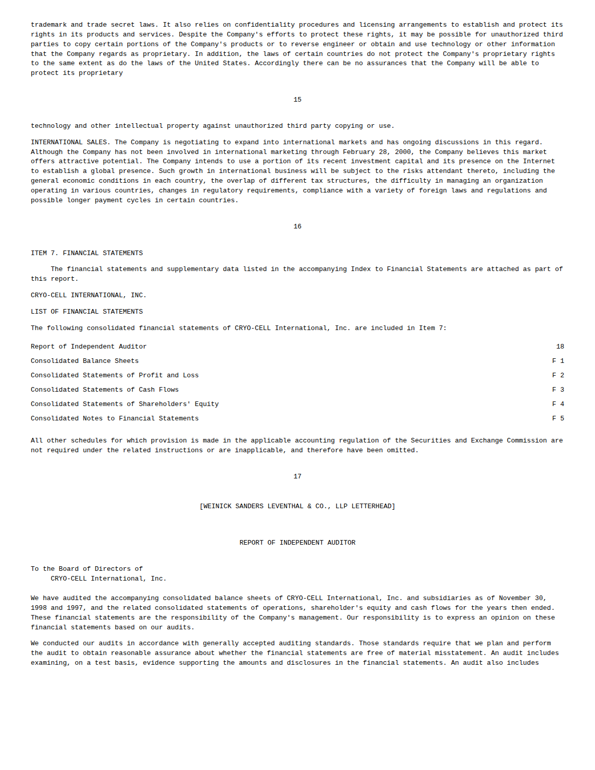trademark and trade secret laws. It also relies on confidentiality procedures and licensing arrangements to establish and protect its rights in its products and services. Despite the Company's efforts to protect these rights, it may be possible for unauthorized third parties to copy certain portions of the Company's products or to reverse engineer or obtain and use technology or other information that the Company regards as proprietary. In addition, the laws of certain countries do not protect the Company's proprietary rights to the same extent as do the laws of the United States. Accordingly there can be no assurances that the Company will be able to protect its proprietary
15
technology and other intellectual property against unauthorized third party copying or use.
INTERNATIONAL SALES. The Company is negotiating to expand into international markets and has ongoing discussions in this regard. Although the Company has not been involved in international marketing through February 28, 2000, the Company believes this market offers attractive potential. The Company intends to use a portion of its recent investment capital and its presence on the Internet to establish a global presence. Such growth in international business will be subject to the risks attendant thereto, including the general economic conditions in each country, the overlap of different tax structures, the difficulty in managing an organization operating in various countries, changes in regulatory requirements, compliance with a variety of foreign laws and regulations and possible longer payment cycles in certain countries.
16
ITEM 7. FINANCIAL STATEMENTS
The financial statements and supplementary data listed in the accompanying Index to Financial Statements are attached as part of this report.
CRYO-CELL INTERNATIONAL, INC.
LIST OF FINANCIAL STATEMENTS
The following consolidated financial statements of CRYO-CELL International, Inc. are included in Item 7:
| Report of Independent Auditor | 18 |
| Consolidated Balance Sheets | F 1 |
| Consolidated Statements of Profit and Loss | F 2 |
| Consolidated Statements of Cash Flows | F 3 |
| Consolidated Statements of Shareholders' Equity | F 4 |
| Consolidated Notes to Financial Statements | F 5 |
All other schedules for which provision is made in the applicable accounting regulation of the Securities and Exchange Commission are not required under the related instructions or are inapplicable, and therefore have been omitted.
17
[WEINICK SANDERS LEVENTHAL & CO., LLP LETTERHEAD]
REPORT OF INDEPENDENT AUDITOR
To the Board of Directors of
CRYO-CELL International, Inc.
We have audited the accompanying consolidated balance sheets of CRYO-CELL International, Inc. and subsidiaries as of November 30, 1998 and 1997, and the related consolidated statements of operations, shareholder's equity and cash flows for the years then ended. These financial statements are the responsibility of the Company's management. Our responsibility is to express an opinion on these financial statements based on our audits.
We conducted our audits in accordance with generally accepted auditing standards. Those standards require that we plan and perform the audit to obtain reasonable assurance about whether the financial statements are free of material misstatement. An audit includes examining, on a test basis, evidence supporting the amounts and disclosures in the financial statements. An audit also includes